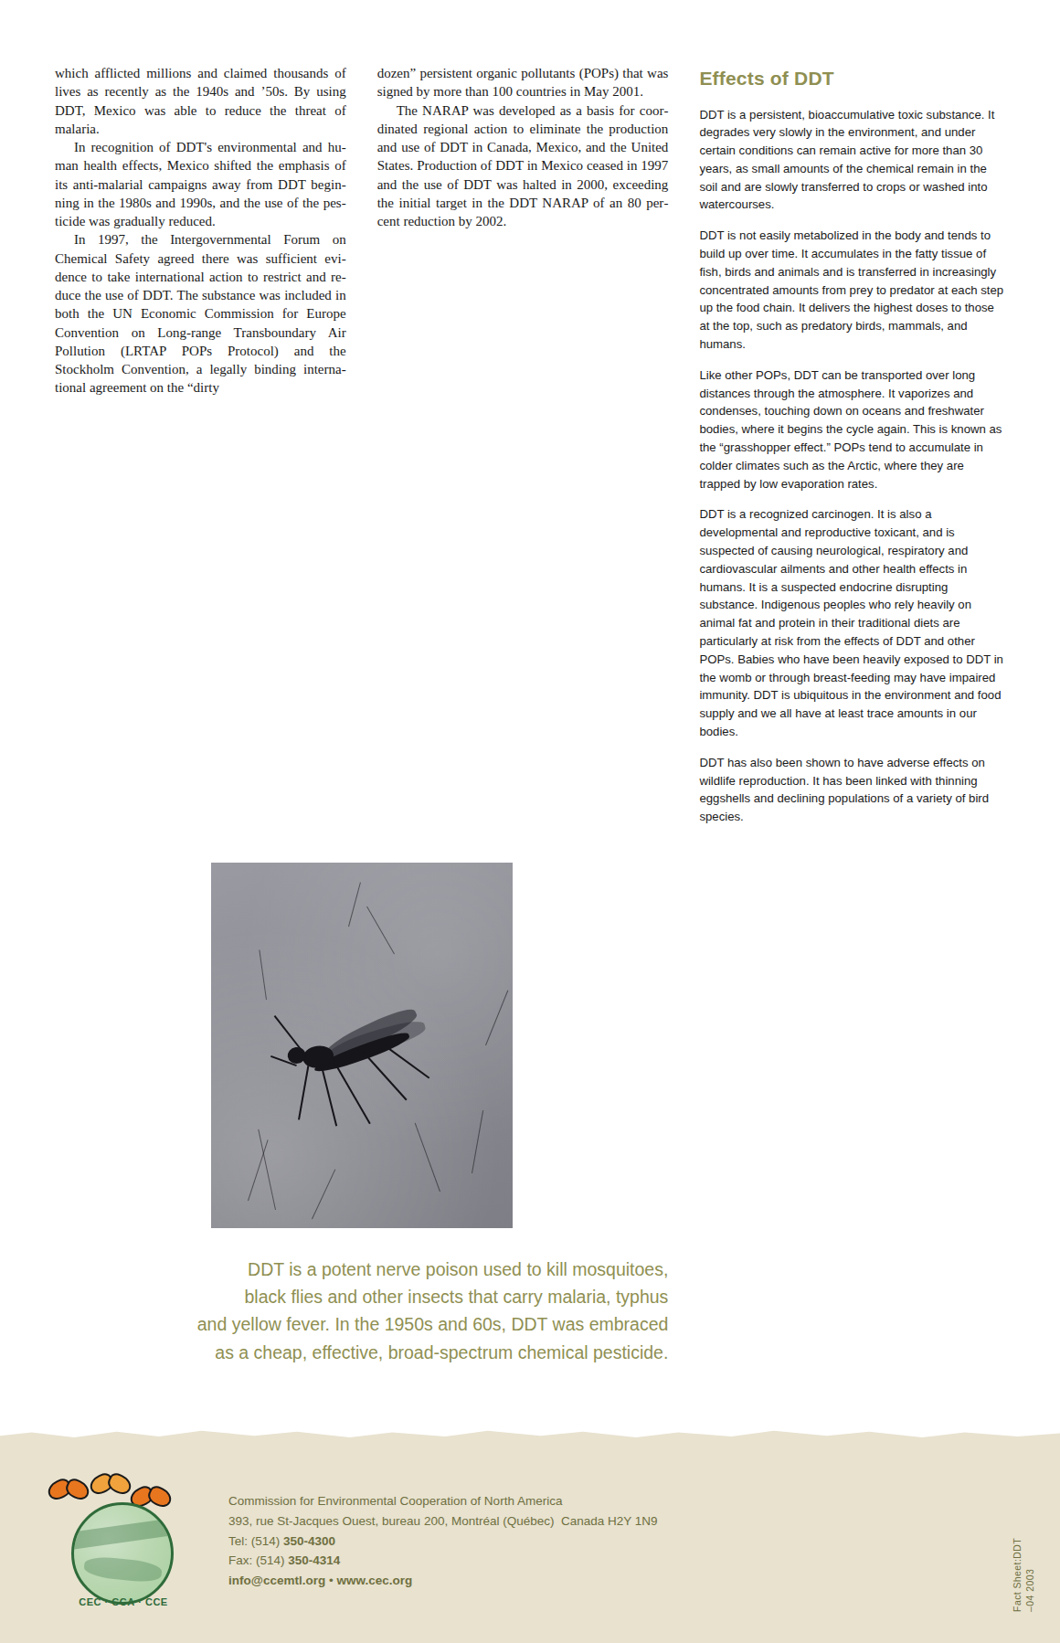which afflicted millions and claimed thousands of lives as recently as the 1940s and ’50s. By using DDT, Mexico was able to reduce the threat of malaria.
In recognition of DDT's environmental and human health effects, Mexico shifted the emphasis of its anti-malarial campaigns away from DDT beginning in the 1980s and 1990s, and the use of the pesticide was gradually reduced.
In 1997, the Intergovernmental Forum on Chemical Safety agreed there was sufficient evidence to take international action to restrict and reduce the use of DDT. The substance was included in both the UN Economic Commission for Europe Convention on Long-range Transboundary Air Pollution (LRTAP POPs Protocol) and the Stockholm Convention, a legally binding international agreement on the “dirty
dozen” persistent organic pollutants (POPs) that was signed by more than 100 countries in May 2001.
The NARAP was developed as a basis for coordinated regional action to eliminate the production and use of DDT in Canada, Mexico, and the United States. Production of DDT in Mexico ceased in 1997 and the use of DDT was halted in 2000, exceeding the initial target in the DDT NARAP of an 80 percent reduction by 2002.
Effects of DDT
DDT is a persistent, bioaccumulative toxic substance. It degrades very slowly in the environment, and under certain conditions can remain active for more than 30 years, as small amounts of the chemical remain in the soil and are slowly transferred to crops or washed into watercourses.
DDT is not easily metabolized in the body and tends to build up over time. It accumulates in the fatty tissue of fish, birds and animals and is transferred in increasingly concentrated amounts from prey to predator at each step up the food chain. It delivers the highest doses to those at the top, such as predatory birds, mammals, and humans.
Like other POPs, DDT can be transported over long distances through the atmosphere. It vaporizes and condenses, touching down on oceans and freshwater bodies, where it begins the cycle again. This is known as the “grasshopper effect.” POPs tend to accumulate in colder climates such as the Arctic, where they are trapped by low evaporation rates.
DDT is a recognized carcinogen. It is also a developmental and reproductive toxicant, and is suspected of causing neurological, respiratory and cardiovascular ailments and other health effects in humans. It is a suspected endocrine disrupting substance. Indigenous peoples who rely heavily on animal fat and protein in their traditional diets are particularly at risk from the effects of DDT and other POPs. Babies who have been heavily exposed to DDT in the womb or through breast-feeding may have impaired immunity. DDT is ubiquitous in the environment and food supply and we all have at least trace amounts in our bodies.
DDT has also been shown to have adverse effects on wildlife reproduction. It has been linked with thinning eggshells and declining populations of a variety of bird species.
Close-up photograph of a mosquito resting on human skin.
DDT is a potent nerve poison used to kill mosquitoes,
black flies and other insects that carry malaria, typhus
and yellow fever. In the 1950s and 60s, DDT was embraced
as a cheap, effective, broad-spectrum chemical pesticide.
CEC · CCA · CCE
Commission for Environmental Cooperation of North America
393, rue St-Jacques Ouest, bureau 200, Montréal (Québec) Canada H2Y 1N9
Tel: (514) 350-4300
Fax: (514) 350-4314
info@ccemtl.org • www.cec.org
Fact Sheet:DDT
–04 2003